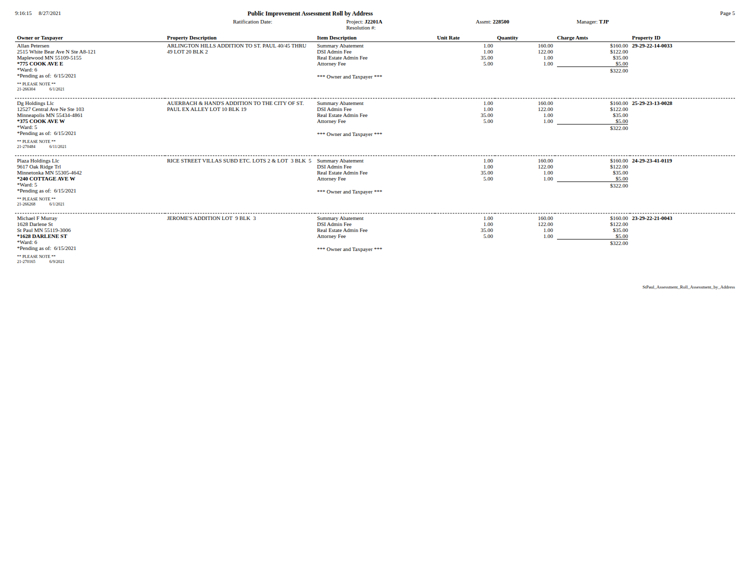9:16:15 8/27/2021
Public Improvement Assessment Roll by Address
Page 5
Ratification Date:
Project: J2201A
Assmt: 228500
Manager: TJP
Resolution #:
| Owner or Taxpayer | Property Description | Item Description | Unit Rate | Quantity | Charge Amts | Property ID |
| --- | --- | --- | --- | --- | --- | --- |
| Allan Petersen 2515 White Bear Ave N Ste A8-121 Maplewood MN 55109-5155 *775 COOK AVE E *Ward: 6 *Pending as of: 6/15/2021 ** PLEASE NOTE ** 21-266304 6/1/2021 | ARLINGTON HILLS ADDITION TO ST. PAUL 40/45 THRU 49 LOT 20 BLK 2 | Summary Abatement DSI Admin Fee Real Estate Admin Fee Attorney Fee *** Owner and Taxpayer *** | 1.00 1.00 35.00 5.00 | 160.00 122.00 1.00 1.00 | $160.00 $122.00 $35.00 $5.00 $322.00 | 29-29-22-14-0033 |
| Dg Holdings Llc 12527 Central Ave Ne Ste 103 Minneapolis MN 55434-4861 *375 COOK AVE W *Ward: 5 *Pending as of: 6/15/2021 ** PLEASE NOTE ** 21-270484 6/11/2021 | AUERBACH & HAND'S ADDITION TO THE CITY OF ST. PAUL EX ALLEY LOT 10 BLK 19 | Summary Abatement DSI Admin Fee Real Estate Admin Fee Attorney Fee *** Owner and Taxpayer *** | 1.00 1.00 35.00 5.00 | 160.00 122.00 1.00 1.00 | $160.00 $122.00 $35.00 $5.00 $322.00 | 25-29-23-13-0028 |
| Plaza Holdings Llc 9617 Oak Ridge Trl Minnetonka MN 55305-4642 *240 COTTAGE AVE W *Ward: 5 *Pending as of: 6/15/2021 ** PLEASE NOTE ** 21-266268 6/1/2021 | RICE STREET VILLAS SUBD ETC. LOTS 2 & LOT 3 BLK 5 | Summary Abatement DSI Admin Fee Real Estate Admin Fee Attorney Fee *** Owner and Taxpayer *** | 1.00 1.00 35.00 5.00 | 160.00 122.00 1.00 1.00 | $160.00 $122.00 $35.00 $5.00 $322.00 | 24-29-23-41-0119 |
| Michael F Murray 1628 Darlene St St Paul MN 55119-3006 *1628 DARLENE ST *Ward: 6 *Pending as of: 6/15/2021 ** PLEASE NOTE ** 21-270165 6/9/2021 | JEROME'S ADDITION LOT 9 BLK 3 | Summary Abatement DSI Admin Fee Real Estate Admin Fee Attorney Fee *** Owner and Taxpayer *** | 1.00 1.00 35.00 5.00 | 160.00 122.00 1.00 1.00 | $160.00 $122.00 $35.00 $5.00 $322.00 | 23-29-22-21-0043 |
StPaul_Assessment_Roll_Assessment_by_Address